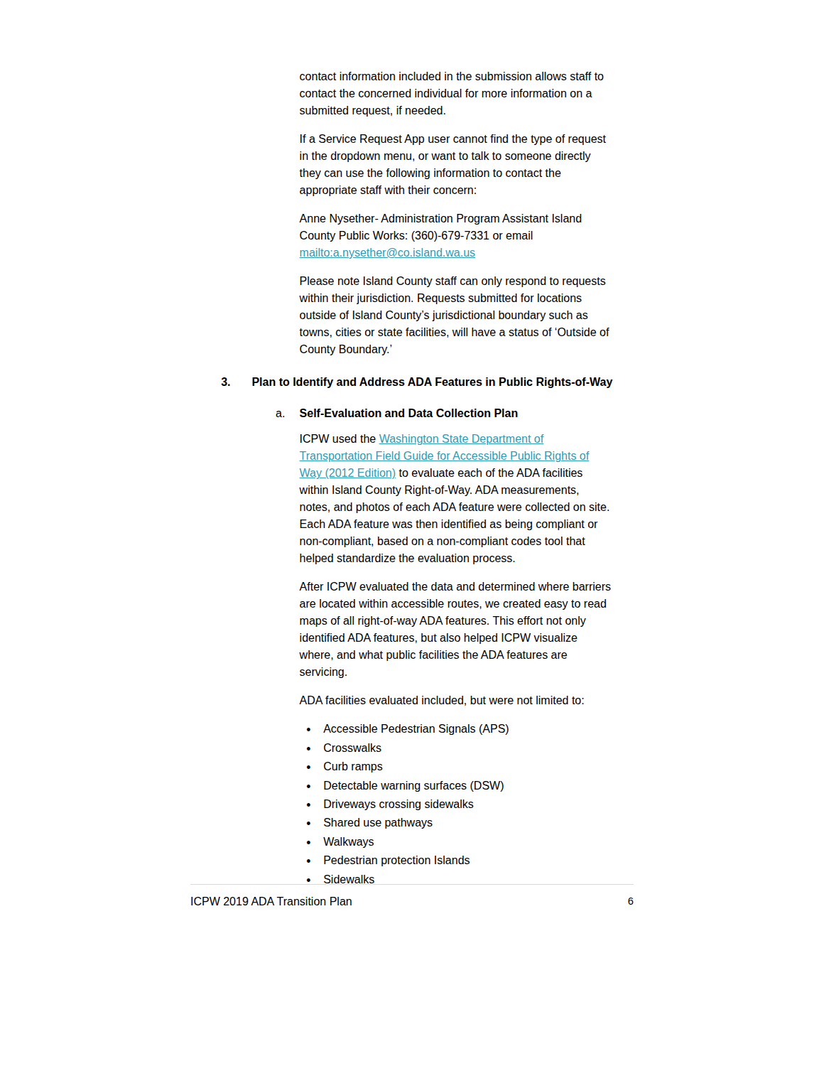contact information included in the submission allows staff to contact the concerned individual for more information on a submitted request, if needed.
If a Service Request App user cannot find the type of request in the dropdown menu, or want to talk to someone directly they can use the following information to contact the appropriate staff with their concern:
Anne Nysether- Administration Program Assistant Island County Public Works: (360)-679-7331 or email mailto:a.nysether@co.island.wa.us
Please note Island County staff can only respond to requests within their jurisdiction. Requests submitted for locations outside of Island County’s jurisdictional boundary such as towns, cities or state facilities, will have a status of ‘Outside of County Boundary.’
3. Plan to Identify and Address ADA Features in Public Rights-of-Way
a. Self-Evaluation and Data Collection Plan
ICPW used the Washington State Department of Transportation Field Guide for Accessible Public Rights of Way (2012 Edition) to evaluate each of the ADA facilities within Island County Right-of-Way. ADA measurements, notes, and photos of each ADA feature were collected on site. Each ADA feature was then identified as being compliant or non-compliant, based on a non-compliant codes tool that helped standardize the evaluation process.
After ICPW evaluated the data and determined where barriers are located within accessible routes, we created easy to read maps of all right-of-way ADA features. This effort not only identified ADA features, but also helped ICPW visualize where, and what public facilities the ADA features are servicing.
ADA facilities evaluated included, but were not limited to:
Accessible Pedestrian Signals (APS)
Crosswalks
Curb ramps
Detectable warning surfaces (DSW)
Driveways crossing sidewalks
Shared use pathways
Walkways
Pedestrian protection Islands
Sidewalks
ICPW 2019 ADA Transition Plan 6